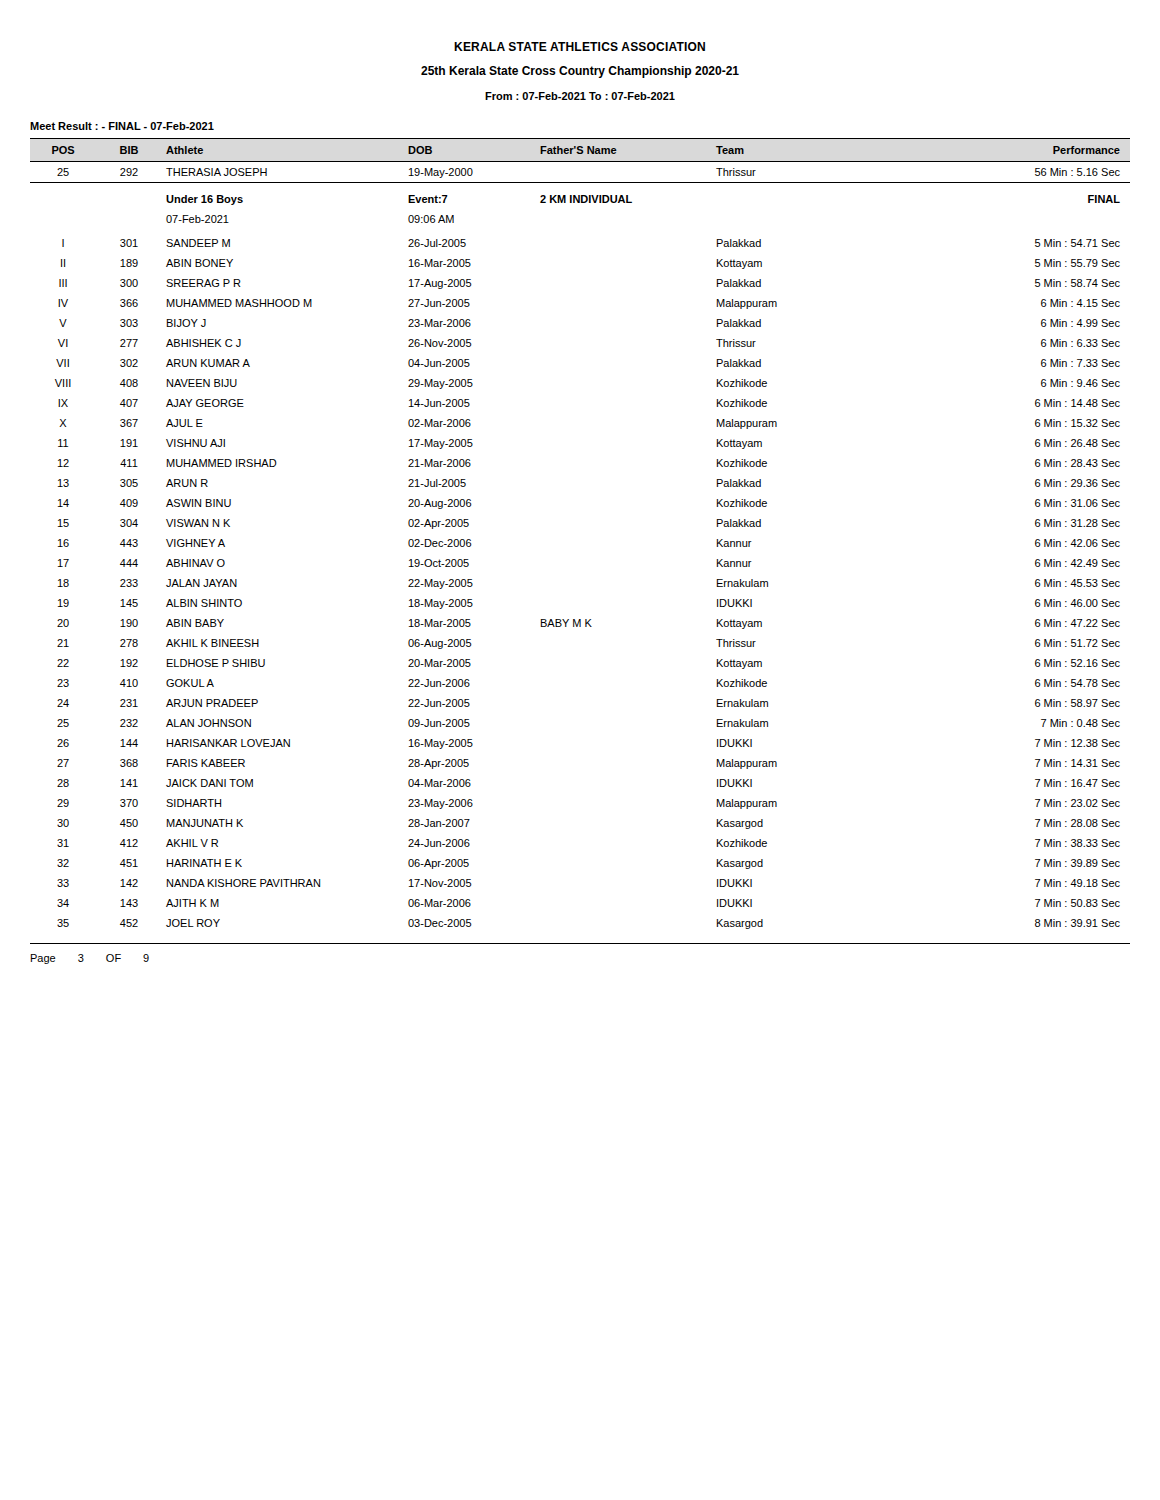KERALA STATE ATHLETICS ASSOCIATION
25th Kerala State Cross Country Championship 2020-21
From : 07-Feb-2021 To : 07-Feb-2021
Meet Result : - FINAL - 07-Feb-2021
| POS | BIB | Athlete | DOB | Father'S Name | Team | Performance |
| --- | --- | --- | --- | --- | --- | --- |
| 25 | 292 | THERASIA JOSEPH | 19-May-2000 | | Thrissur | 56 Min : 5.16 Sec |
| | | Under 16 Boys | Event:7 | 2 KM INDIVIDUAL | | FINAL |
| | | 07-Feb-2021 | 09:06 AM | | | |
| I | 301 | SANDEEP M | 26-Jul-2005 | | Palakkad | 5 Min : 54.71 Sec |
| II | 189 | ABIN BONEY | 16-Mar-2005 | | Kottayam | 5 Min : 55.79 Sec |
| III | 300 | SREERAG P R | 17-Aug-2005 | | Palakkad | 5 Min : 58.74 Sec |
| IV | 366 | MUHAMMED MASHHOOD M | 27-Jun-2005 | | Malappuram | 6 Min : 4.15 Sec |
| V | 303 | BIJOY J | 23-Mar-2006 | | Palakkad | 6 Min : 4.99 Sec |
| VI | 277 | ABHISHEK C J | 26-Nov-2005 | | Thrissur | 6 Min : 6.33 Sec |
| VII | 302 | ARUN KUMAR A | 04-Jun-2005 | | Palakkad | 6 Min : 7.33 Sec |
| VIII | 408 | NAVEEN BIJU | 29-May-2005 | | Kozhikode | 6 Min : 9.46 Sec |
| IX | 407 | AJAY GEORGE | 14-Jun-2005 | | Kozhikode | 6 Min : 14.48 Sec |
| X | 367 | AJUL E | 02-Mar-2006 | | Malappuram | 6 Min : 15.32 Sec |
| 11 | 191 | VISHNU AJI | 17-May-2005 | | Kottayam | 6 Min : 26.48 Sec |
| 12 | 411 | MUHAMMED IRSHAD | 21-Mar-2006 | | Kozhikode | 6 Min : 28.43 Sec |
| 13 | 305 | ARUN R | 21-Jul-2005 | | Palakkad | 6 Min : 29.36 Sec |
| 14 | 409 | ASWIN BINU | 20-Aug-2006 | | Kozhikode | 6 Min : 31.06 Sec |
| 15 | 304 | VISWAN N K | 02-Apr-2005 | | Palakkad | 6 Min : 31.28 Sec |
| 16 | 443 | VIGHNEY A | 02-Dec-2006 | | Kannur | 6 Min : 42.06 Sec |
| 17 | 444 | ABHINAV O | 19-Oct-2005 | | Kannur | 6 Min : 42.49 Sec |
| 18 | 233 | JALAN JAYAN | 22-May-2005 | | Ernakulam | 6 Min : 45.53 Sec |
| 19 | 145 | ALBIN SHINTO | 18-May-2005 | | IDUKKI | 6 Min : 46.00 Sec |
| 20 | 190 | ABIN BABY | 18-Mar-2005 | BABY M K | Kottayam | 6 Min : 47.22 Sec |
| 21 | 278 | AKHIL K BINEESH | 06-Aug-2005 | | Thrissur | 6 Min : 51.72 Sec |
| 22 | 192 | ELDHOSE P SHIBU | 20-Mar-2005 | | Kottayam | 6 Min : 52.16 Sec |
| 23 | 410 | GOKUL A | 22-Jun-2006 | | Kozhikode | 6 Min : 54.78 Sec |
| 24 | 231 | ARJUN PRADEEP | 22-Jun-2005 | | Ernakulam | 6 Min : 58.97 Sec |
| 25 | 232 | ALAN JOHNSON | 09-Jun-2005 | | Ernakulam | 7 Min : 0.48 Sec |
| 26 | 144 | HARISANKAR LOVEJAN | 16-May-2005 | | IDUKKI | 7 Min : 12.38 Sec |
| 27 | 368 | FARIS KABEER | 28-Apr-2005 | | Malappuram | 7 Min : 14.31 Sec |
| 28 | 141 | JAICK DANI TOM | 04-Mar-2006 | | IDUKKI | 7 Min : 16.47 Sec |
| 29 | 370 | SIDHARTH | 23-May-2006 | | Malappuram | 7 Min : 23.02 Sec |
| 30 | 450 | MANJUNATH K | 28-Jan-2007 | | Kasargod | 7 Min : 28.08 Sec |
| 31 | 412 | AKHIL V R | 24-Jun-2006 | | Kozhikode | 7 Min : 38.33 Sec |
| 32 | 451 | HARINATH E K | 06-Apr-2005 | | Kasargod | 7 Min : 39.89 Sec |
| 33 | 142 | NANDA KISHORE PAVITHRAN | 17-Nov-2005 | | IDUKKI | 7 Min : 49.18 Sec |
| 34 | 143 | AJITH K M | 06-Mar-2006 | | IDUKKI | 7 Min : 50.83 Sec |
| 35 | 452 | JOEL ROY | 03-Dec-2005 | | Kasargod | 8 Min : 39.91 Sec |
Page 3 OF 9